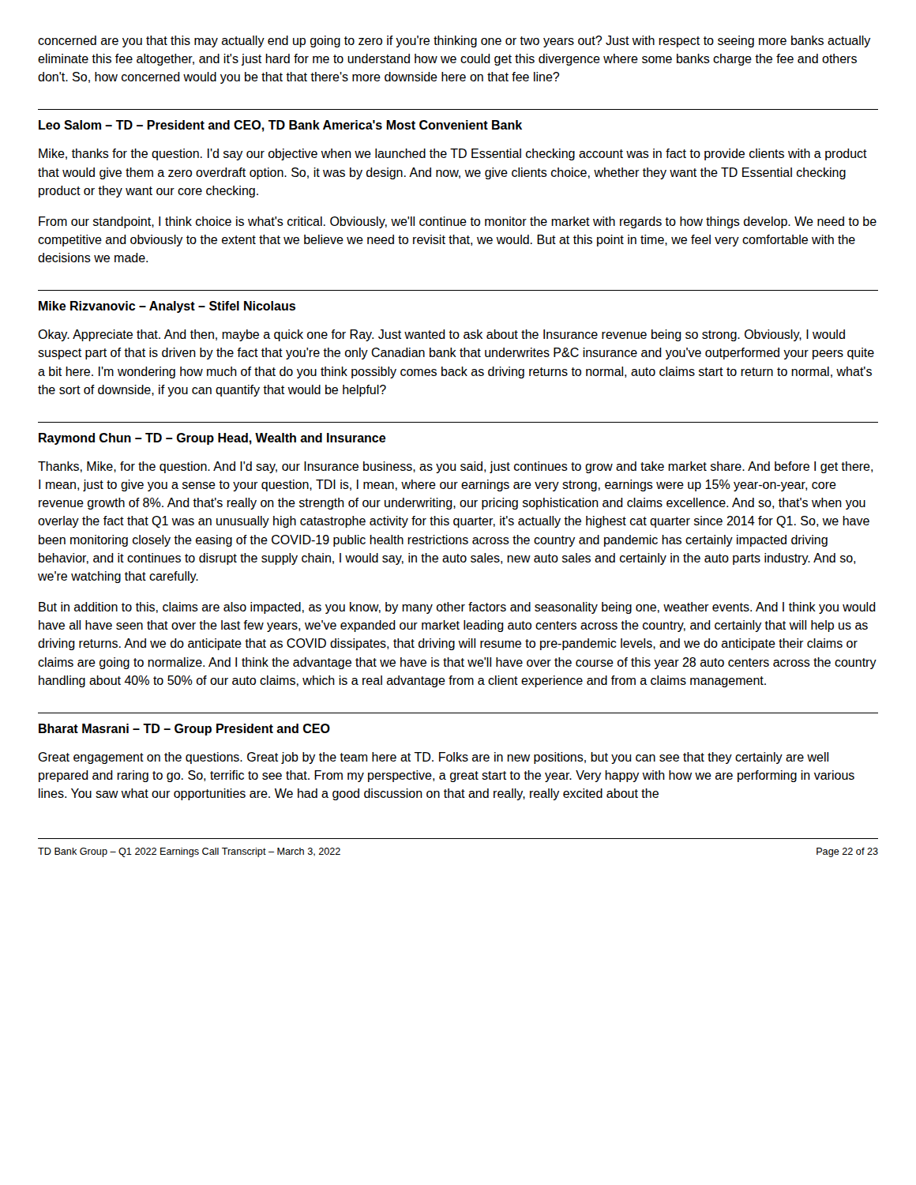concerned are you that this may actually end up going to zero if you're thinking one or two years out? Just with respect to seeing more banks actually eliminate this fee altogether, and it's just hard for me to understand how we could get this divergence where some banks charge the fee and others don't. So, how concerned would you be that that there's more downside here on that fee line?
Leo Salom – TD – President and CEO, TD Bank America's Most Convenient Bank
Mike, thanks for the question. I'd say our objective when we launched the TD Essential checking account was in fact to provide clients with a product that would give them a zero overdraft option. So, it was by design. And now, we give clients choice, whether they want the TD Essential checking product or they want our core checking.
From our standpoint, I think choice is what's critical. Obviously, we'll continue to monitor the market with regards to how things develop. We need to be competitive and obviously to the extent that we believe we need to revisit that, we would. But at this point in time, we feel very comfortable with the decisions we made.
Mike Rizvanovic – Analyst – Stifel Nicolaus
Okay. Appreciate that. And then, maybe a quick one for Ray. Just wanted to ask about the Insurance revenue being so strong. Obviously, I would suspect part of that is driven by the fact that you're the only Canadian bank that underwrites P&C insurance and you've outperformed your peers quite a bit here. I'm wondering how much of that do you think possibly comes back as driving returns to normal, auto claims start to return to normal, what's the sort of downside, if you can quantify that would be helpful?
Raymond Chun – TD – Group Head, Wealth and Insurance
Thanks, Mike, for the question. And I'd say, our Insurance business, as you said, just continues to grow and take market share. And before I get there, I mean, just to give you a sense to your question, TDI is, I mean, where our earnings are very strong, earnings were up 15% year-on-year, core revenue growth of 8%. And that's really on the strength of our underwriting, our pricing sophistication and claims excellence. And so, that's when you overlay the fact that Q1 was an unusually high catastrophe activity for this quarter, it's actually the highest cat quarter since 2014 for Q1. So, we have been monitoring closely the easing of the COVID-19 public health restrictions across the country and pandemic has certainly impacted driving behavior, and it continues to disrupt the supply chain, I would say, in the auto sales, new auto sales and certainly in the auto parts industry. And so, we're watching that carefully.
But in addition to this, claims are also impacted, as you know, by many other factors and seasonality being one, weather events. And I think you would have all have seen that over the last few years, we've expanded our market leading auto centers across the country, and certainly that will help us as driving returns. And we do anticipate that as COVID dissipates, that driving will resume to pre-pandemic levels, and we do anticipate their claims or claims are going to normalize. And I think the advantage that we have is that we'll have over the course of this year 28 auto centers across the country handling about 40% to 50% of our auto claims, which is a real advantage from a client experience and from a claims management.
Bharat Masrani – TD – Group President and CEO
Great engagement on the questions. Great job by the team here at TD. Folks are in new positions, but you can see that they certainly are well prepared and raring to go. So, terrific to see that. From my perspective, a great start to the year. Very happy with how we are performing in various lines. You saw what our opportunities are. We had a good discussion on that and really, really excited about the
TD Bank Group – Q1 2022 Earnings Call Transcript – March 3, 2022 Page 22 of 23